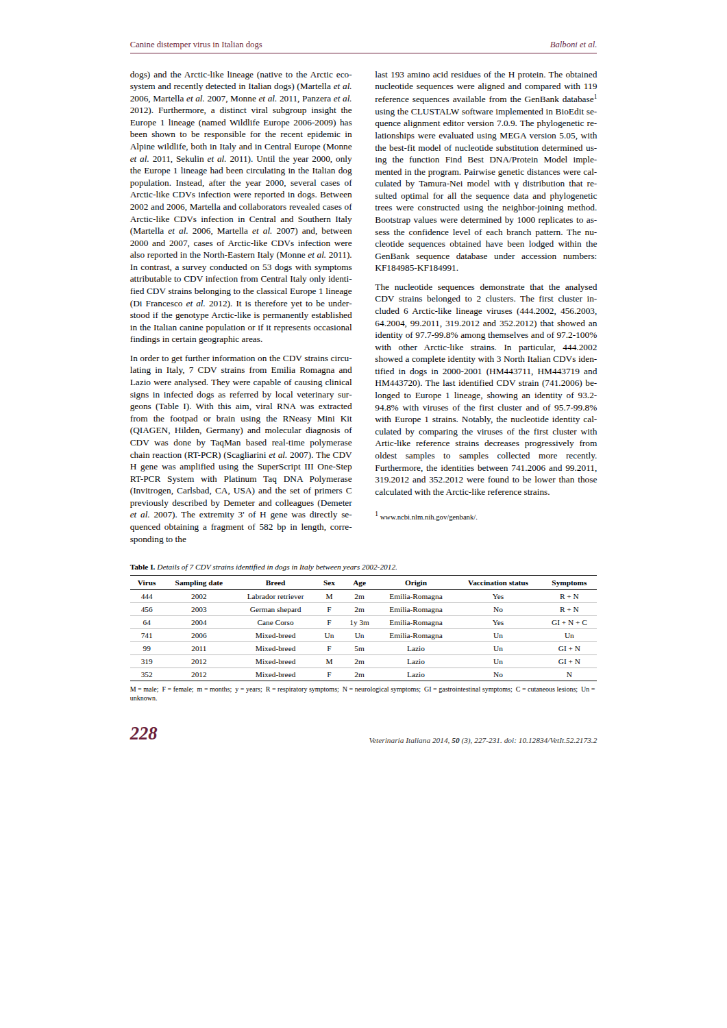Canine distemper virus in Italian dogs
Balboni et al.
dogs) and the Arctic-like lineage (native to the Arctic ecosystem and recently detected in Italian dogs) (Martella et al. 2006, Martella et al. 2007, Monne et al. 2011, Panzera et al. 2012). Furthermore, a distinct viral subgroup insight the Europe 1 lineage (named Wildlife Europe 2006-2009) has been shown to be responsible for the recent epidemic in Alpine wildlife, both in Italy and in Central Europe (Monne et al. 2011, Sekulin et al. 2011). Until the year 2000, only the Europe 1 lineage had been circulating in the Italian dog population. Instead, after the year 2000, several cases of Arctic-like CDVs infection were reported in dogs. Between 2002 and 2006, Martella and collaborators revealed cases of Arctic-like CDVs infection in Central and Southern Italy (Martella et al. 2006, Martella et al. 2007) and, between 2000 and 2007, cases of Arctic-like CDVs infection were also reported in the North-Eastern Italy (Monne et al. 2011). In contrast, a survey conducted on 53 dogs with symptoms attributable to CDV infection from Central Italy only identified CDV strains belonging to the classical Europe 1 lineage (Di Francesco et al. 2012). It is therefore yet to be understood if the genotype Arctic-like is permanently established in the Italian canine population or if it represents occasional findings in certain geographic areas.
In order to get further information on the CDV strains circulating in Italy, 7 CDV strains from Emilia Romagna and Lazio were analysed. They were capable of causing clinical signs in infected dogs as referred by local veterinary surgeons (Table I). With this aim, viral RNA was extracted from the footpad or brain using the RNeasy Mini Kit (QIAGEN, Hilden, Germany) and molecular diagnosis of CDV was done by TaqMan based real-time polymerase chain reaction (RT-PCR) (Scagliarini et al. 2007). The CDV H gene was amplified using the SuperScript III One-Step RT-PCR System with Platinum Taq DNA Polymerase (Invitrogen, Carlsbad, CA, USA) and the set of primers C previously described by Demeter and colleagues (Demeter et al. 2007). The extremity 3' of H gene was directly sequenced obtaining a fragment of 582 bp in length, corresponding to the
last 193 amino acid residues of the H protein. The obtained nucleotide sequences were aligned and compared with 119 reference sequences available from the GenBank database1 using the CLUSTALW software implemented in BioEdit sequence alignment editor version 7.0.9. The phylogenetic relationships were evaluated using MEGA version 5.05, with the best-fit model of nucleotide substitution determined using the function Find Best DNA/Protein Model implemented in the program. Pairwise genetic distances were calculated by Tamura-Nei model with γ distribution that resulted optimal for all the sequence data and phylogenetic trees were constructed using the neighbor-joining method. Bootstrap values were determined by 1000 replicates to assess the confidence level of each branch pattern. The nucleotide sequences obtained have been lodged within the GenBank sequence database under accession numbers: KF184985-KF184991.
The nucleotide sequences demonstrate that the analysed CDV strains belonged to 2 clusters. The first cluster included 6 Arctic-like lineage viruses (444.2002, 456.2003, 64.2004, 99.2011, 319.2012 and 352.2012) that showed an identity of 97.7-99.8% among themselves and of 97.2-100% with other Arctic-like strains. In particular, 444.2002 showed a complete identity with 3 North Italian CDVs identified in dogs in 2000-2001 (HM443711, HM443719 and HM443720). The last identified CDV strain (741.2006) belonged to Europe 1 lineage, showing an identity of 93.2-94.8% with viruses of the first cluster and of 95.7-99.8% with Europe 1 strains. Notably, the nucleotide identity calculated by comparing the viruses of the first cluster with Artic-like reference strains decreases progressively from oldest samples to samples collected more recently. Furthermore, the identities between 741.2006 and 99.2011, 319.2012 and 352.2012 were found to be lower than those calculated with the Arctic-like reference strains.
1 www.ncbi.nlm.nih.gov/genbank/.
Table I. Details of 7 CDV strains identified in dogs in Italy between years 2002-2012.
| Virus | Sampling date | Breed | Sex | Age | Origin | Vaccination status | Symptoms |
| --- | --- | --- | --- | --- | --- | --- | --- |
| 444 | 2002 | Labrador retriever | M | 2m | Emilia-Romagna | Yes | R + N |
| 456 | 2003 | German shepard | F | 2m | Emilia-Romagna | No | R + N |
| 64 | 2004 | Cane Corso | F | 1y 3m | Emilia-Romagna | Yes | GI + N + C |
| 741 | 2006 | Mixed-breed | Un | Un | Emilia-Romagna | Un | Un |
| 99 | 2011 | Mixed-breed | F | 5m | Lazio | Un | GI + N |
| 319 | 2012 | Mixed-breed | M | 2m | Lazio | Un | GI + N |
| 352 | 2012 | Mixed-breed | F | 2m | Lazio | No | N |
M = male; F = female; m = months; y = years; R = respiratory symptoms; N = neurological symptoms; GI = gastrointestinal symptoms; C = cutaneous lesions; Un = unknown.
228
Veterinaria Italiana 2014, 50 (3), 227-231. doi: 10.12834/VetIt.52.2173.2